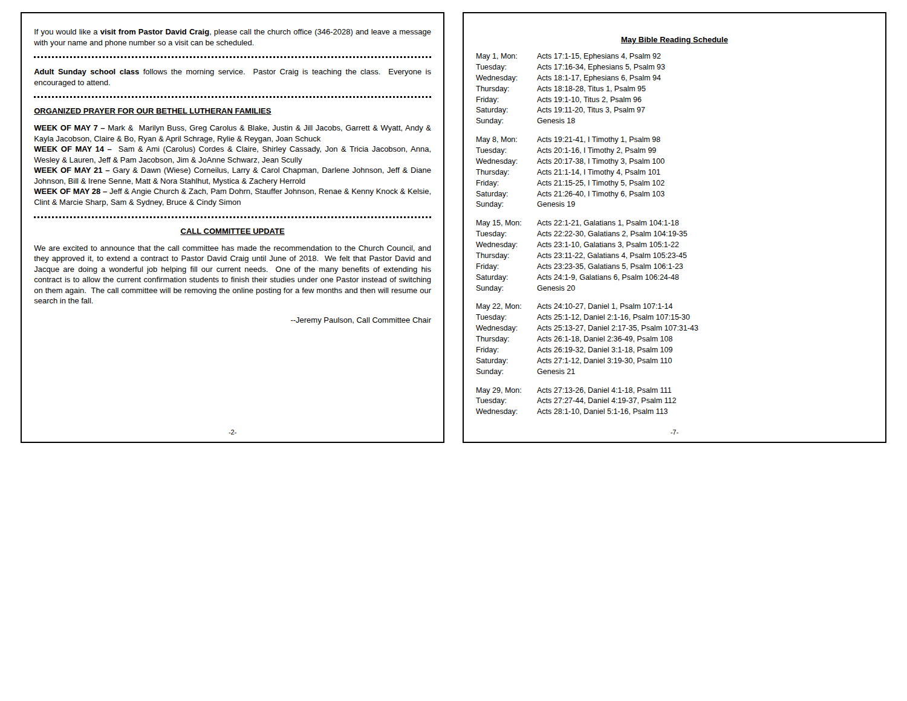If you would like a visit from Pastor David Craig, please call the church office (346-2028) and leave a message with your name and phone number so a visit can be scheduled.
Adult Sunday school class follows the morning service. Pastor Craig is teaching the class. Everyone is encouraged to attend.
ORGANIZED PRAYER FOR OUR BETHEL LUTHERAN FAMILIES
WEEK OF MAY 7 – Mark & Marilyn Buss, Greg Carolus & Blake, Justin & Jill Jacobs, Garrett & Wyatt, Andy & Kayla Jacobson, Claire & Bo, Ryan & April Schrage, Rylie & Reygan, Joan Schuck
WEEK OF MAY 14 – Sam & Ami (Carolus) Cordes & Claire, Shirley Cassady, Jon & Tricia Jacobson, Anna, Wesley & Lauren, Jeff & Pam Jacobson, Jim & JoAnne Schwarz, Jean Scully
WEEK OF MAY 21 – Gary & Dawn (Wiese) Corneilus, Larry & Carol Chapman, Darlene Johnson, Jeff & Diane Johnson, Bill & Irene Senne, Matt & Nora Stahlhut, Mystica & Zachery Herrold
WEEK OF MAY 28 – Jeff & Angie Church & Zach, Pam Dohrn, Stauffer Johnson, Renae & Kenny Knock & Kelsie, Clint & Marcie Sharp, Sam & Sydney, Bruce & Cindy Simon
CALL COMMITTEE UPDATE
We are excited to announce that the call committee has made the recommendation to the Church Council, and they approved it, to extend a contract to Pastor David Craig until June of 2018. We felt that Pastor David and Jacque are doing a wonderful job helping fill our current needs. One of the many benefits of extending his contract is to allow the current confirmation students to finish their studies under one Pastor instead of switching on them again. The call committee will be removing the online posting for a few months and then will resume our search in the fall.
--Jeremy Paulson, Call Committee Chair
-2-
May Bible Reading Schedule
| May 1, Mon: | Acts 17:1-15, Ephesians 4, Psalm 92 |
| Tuesday: | Acts 17:16-34, Ephesians 5, Psalm 93 |
| Wednesday: | Acts 18:1-17, Ephesians 6, Psalm 94 |
| Thursday: | Acts 18:18-28, Titus 1, Psalm 95 |
| Friday: | Acts 19:1-10, Titus 2, Psalm 96 |
| Saturday: | Acts 19:11-20, Titus 3, Psalm 97 |
| Sunday: | Genesis 18 |
| May 8, Mon: | Acts 19:21-41, I Timothy 1, Psalm 98 |
| Tuesday: | Acts 20:1-16, I Timothy 2, Psalm 99 |
| Wednesday: | Acts 20:17-38, I Timothy 3, Psalm 100 |
| Thursday: | Acts 21:1-14, I Timothy 4, Psalm 101 |
| Friday: | Acts 21:15-25, I Timothy 5, Psalm 102 |
| Saturday: | Acts 21:26-40, I Timothy 6, Psalm 103 |
| Sunday: | Genesis 19 |
| May 15, Mon: | Acts 22:1-21, Galatians 1, Psalm 104:1-18 |
| Tuesday: | Acts 22:22-30, Galatians 2, Psalm 104:19-35 |
| Wednesday: | Acts 23:1-10, Galatians 3, Psalm 105:1-22 |
| Thursday: | Acts 23:11-22, Galatians 4, Psalm 105:23-45 |
| Friday: | Acts 23:23-35, Galatians 5, Psalm 106:1-23 |
| Saturday: | Acts 24:1-9, Galatians 6, Psalm 106:24-48 |
| Sunday: | Genesis 20 |
| May 22, Mon: | Acts 24:10-27, Daniel 1, Psalm 107:1-14 |
| Tuesday: | Acts 25:1-12, Daniel 2:1-16, Psalm 107:15-30 |
| Wednesday: | Acts 25:13-27, Daniel 2:17-35, Psalm 107:31-43 |
| Thursday: | Acts 26:1-18, Daniel 2:36-49, Psalm 108 |
| Friday: | Acts 26:19-32, Daniel 3:1-18, Psalm 109 |
| Saturday: | Acts 27:1-12, Daniel 3:19-30, Psalm 110 |
| Sunday: | Genesis 21 |
| May 29, Mon: | Acts 27:13-26, Daniel 4:1-18, Psalm 111 |
| Tuesday: | Acts 27:27-44, Daniel 4:19-37, Psalm 112 |
| Wednesday: | Acts 28:1-10, Daniel 5:1-16, Psalm 113 |
-7-